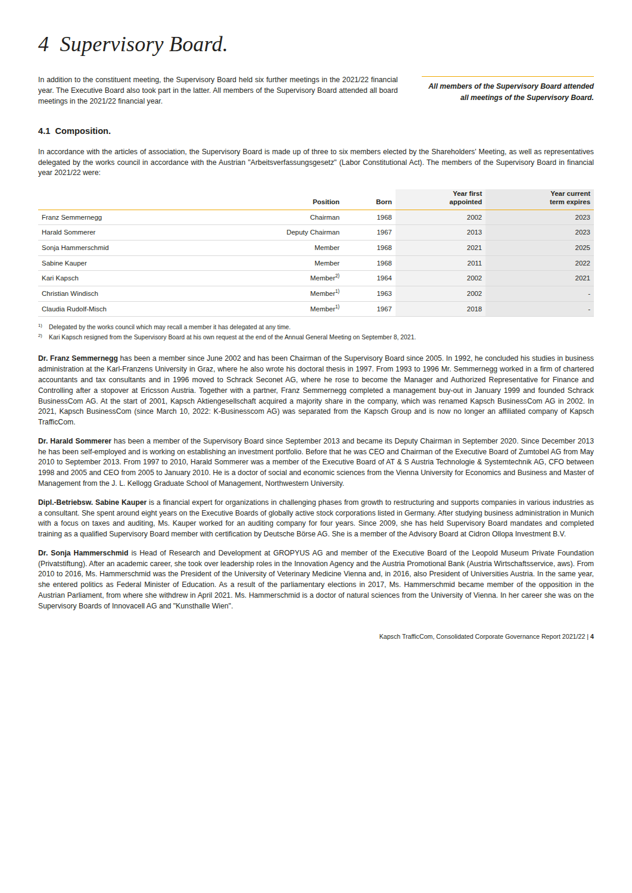4 Supervisory Board.
In addition to the constituent meeting, the Supervisory Board held six further meetings in the 2021/22 financial year. The Executive Board also took part in the latter. All members of the Supervisory Board attended all board meetings in the 2021/22 financial year.
All members of the Supervisory Board attended all meetings of the Supervisory Board.
4.1 Composition.
In accordance with the articles of association, the Supervisory Board is made up of three to six members elected by the Shareholders' Meeting, as well as representatives delegated by the works council in accordance with the Austrian "Arbeitsverfassungsgesetz" (Labor Constitutional Act). The members of the Supervisory Board in financial year 2021/22 were:
| | Position | Born | Year first appointed | Year current term expires |
| --- | --- | --- | --- | --- |
| Franz Semmernegg | Chairman | 1968 | 2002 | 2023 |
| Harald Sommerer | Deputy Chairman | 1967 | 2013 | 2023 |
| Sonja Hammerschmid | Member | 1968 | 2021 | 2025 |
| Sabine Kauper | Member | 1968 | 2011 | 2022 |
| Kari Kapsch | Member 2) | 1964 | 2002 | 2021 |
| Christian Windisch | Member 1) | 1963 | 2002 | - |
| Claudia Rudolf-Misch | Member 1) | 1967 | 2018 | - |
1) Delegated by the works council which may recall a member it has delegated at any time.
2) Kari Kapsch resigned from the Supervisory Board at his own request at the end of the Annual General Meeting on September 8, 2021.
Dr. Franz Semmernegg has been a member since June 2002 and has been Chairman of the Supervisory Board since 2005. In 1992, he concluded his studies in business administration at the Karl-Franzens University in Graz, where he also wrote his doctoral thesis in 1997. From 1993 to 1996 Mr. Semmernegg worked in a firm of chartered accountants and tax consultants and in 1996 moved to Schrack Seconet AG, where he rose to become the Manager and Authorized Representative for Finance and Controlling after a stopover at Ericsson Austria. Together with a partner, Franz Semmernegg completed a management buy-out in January 1999 and founded Schrack BusinessCom AG. At the start of 2001, Kapsch Aktiengesellschaft acquired a majority share in the company, which was renamed Kapsch BusinessCom AG in 2002. In 2021, Kapsch BusinessCom (since March 10, 2022: K-Businesscom AG) was separated from the Kapsch Group and is now no longer an affiliated company of Kapsch TrafficCom.
Dr. Harald Sommerer has been a member of the Supervisory Board since September 2013 and became its Deputy Chairman in September 2020. Since December 2013 he has been self-employed and is working on establishing an investment portfolio. Before that he was CEO and Chairman of the Executive Board of Zumtobel AG from May 2010 to September 2013. From 1997 to 2010, Harald Sommerer was a member of the Executive Board of AT & S Austria Technologie & Systemtechnik AG, CFO between 1998 and 2005 and CEO from 2005 to January 2010. He is a doctor of social and economic sciences from the Vienna University for Economics and Business and Master of Management from the J. L. Kellogg Graduate School of Management, Northwestern University.
Dipl.-Betriebsw. Sabine Kauper is a financial expert for organizations in challenging phases from growth to restructuring and supports companies in various industries as a consultant. She spent around eight years on the Executive Boards of globally active stock corporations listed in Germany. After studying business administration in Munich with a focus on taxes and auditing, Ms. Kauper worked for an auditing company for four years. Since 2009, she has held Supervisory Board mandates and completed training as a qualified Supervisory Board member with certification by Deutsche Börse AG. She is a member of the Advisory Board at Cidron Ollopa Investment B.V.
Dr. Sonja Hammerschmid is Head of Research and Development at GROPYUS AG and member of the Executive Board of the Leopold Museum Private Foundation (Privatstiftung). After an academic career, she took over leadership roles in the Innovation Agency and the Austria Promotional Bank (Austria Wirtschaftsservice, aws). From 2010 to 2016, Ms. Hammerschmid was the President of the University of Veterinary Medicine Vienna and, in 2016, also President of Universities Austria. In the same year, she entered politics as Federal Minister of Education. As a result of the parliamentary elections in 2017, Ms. Hammerschmid became member of the opposition in the Austrian Parliament, from where she withdrew in April 2021. Ms. Hammerschmid is a doctor of natural sciences from the University of Vienna. In her career she was on the Supervisory Boards of Innovacell AG and "Kunsthalle Wien".
Kapsch TrafficCom, Consolidated Corporate Governance Report 2021/22 | 4